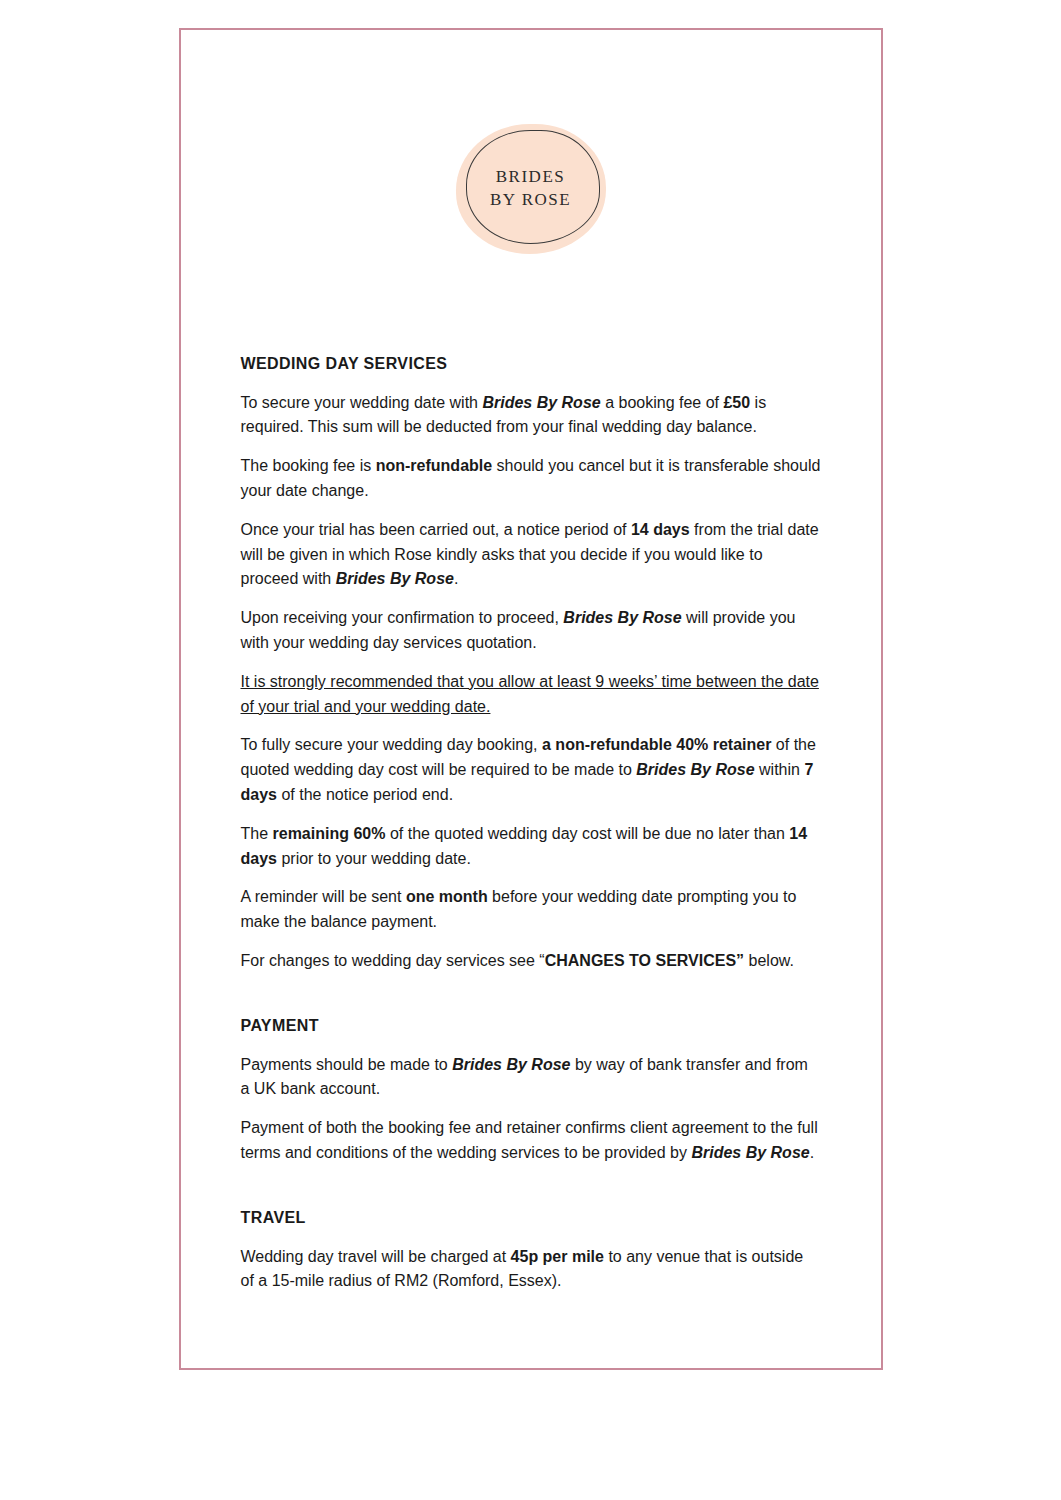BRIDES
BY ROSE
WEDDING DAY SERVICES
To secure your wedding date with Brides By Rose a booking fee of £50 is required. This sum will be deducted from your final wedding day balance.
The booking fee is non-refundable should you cancel but it is transferable should your date change.
Once your trial has been carried out, a notice period of 14 days from the trial date will be given in which Rose kindly asks that you decide if you would like to proceed with Brides By Rose.
Upon receiving your confirmation to proceed, Brides By Rose will provide you with your wedding day services quotation.
It is strongly recommended that you allow at least 9 weeks’ time between the date of your trial and your wedding date.
To fully secure your wedding day booking, a non-refundable 40% retainer of the quoted wedding day cost will be required to be made to Brides By Rose within 7 days of the notice period end.
The remaining 60% of the quoted wedding day cost will be due no later than 14 days prior to your wedding date.
A reminder will be sent one month before your wedding date prompting you to make the balance payment.
For changes to wedding day services see “CHANGES TO SERVICES” below.
PAYMENT
Payments should be made to Brides By Rose by way of bank transfer and from a UK bank account.
Payment of both the booking fee and retainer confirms client agreement to the full terms and conditions of the wedding services to be provided by Brides By Rose.
TRAVEL
Wedding day travel will be charged at 45p per mile to any venue that is outside of a 15-mile radius of RM2 (Romford, Essex).